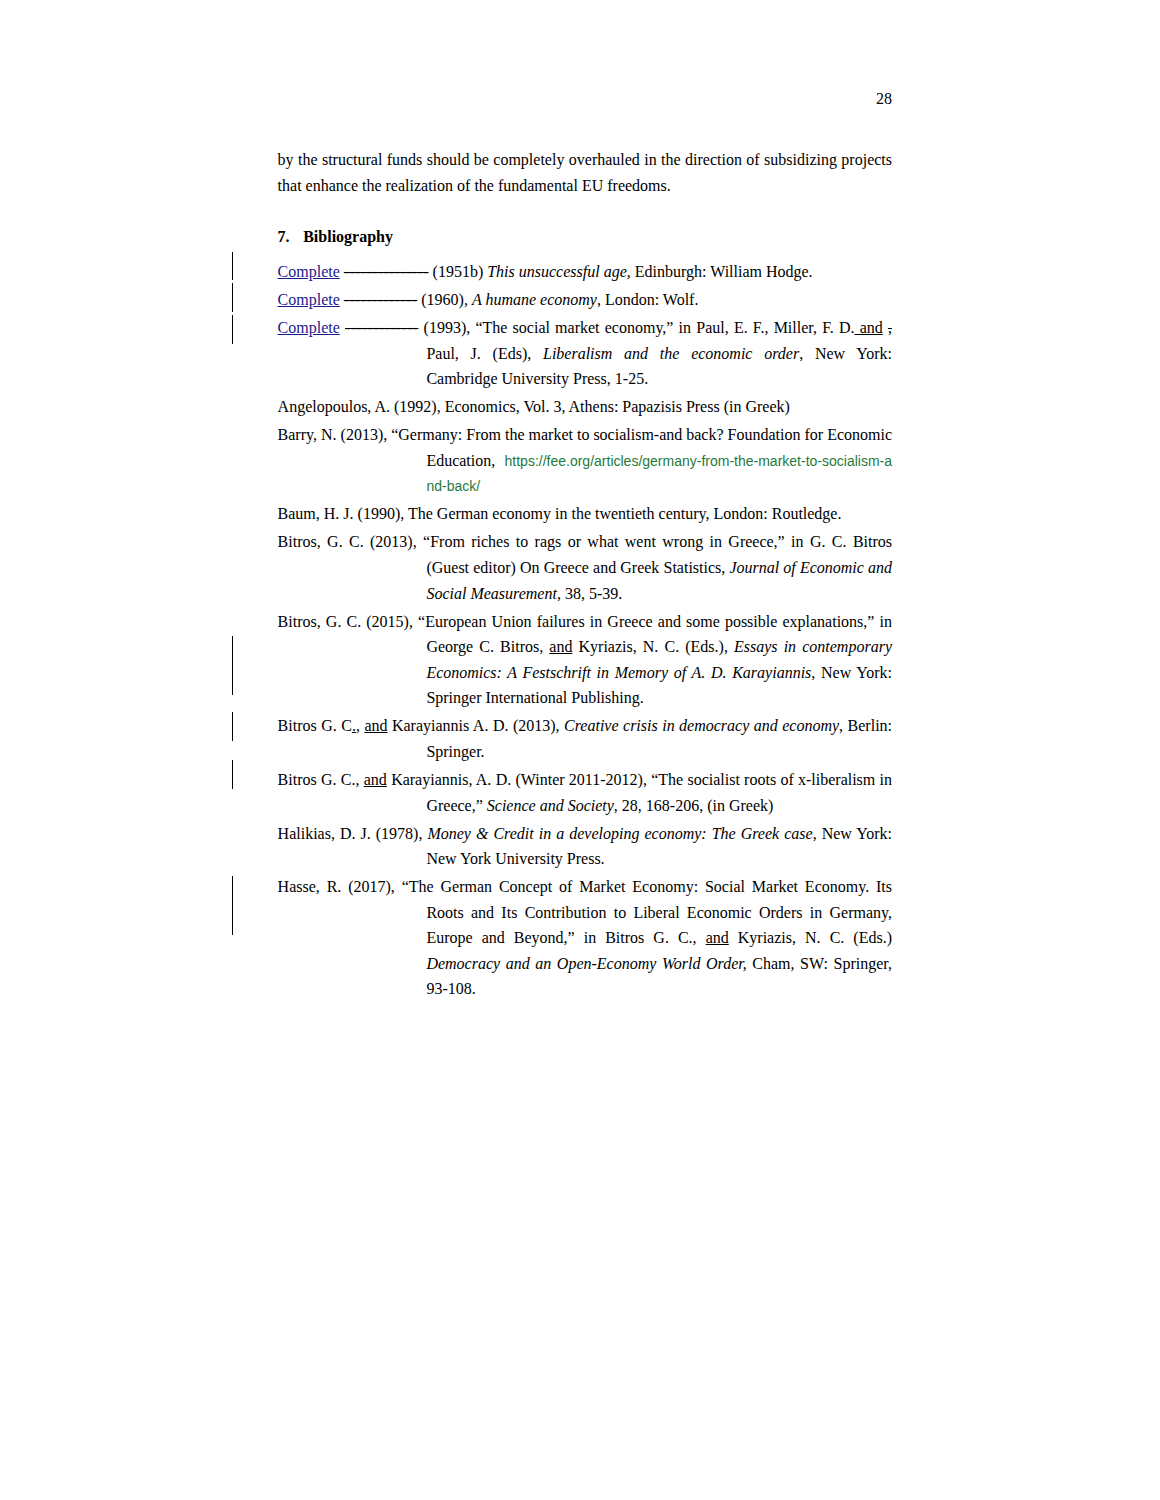28
by the structural funds should be completely overhauled in the direction of subsidizing projects that enhance the realization of the fundamental EU freedoms.
7. Bibliography
Complete --------------- (1951b) This unsuccessful age, Edinburgh: William Hodge.
Complete ------------- (1960), A humane economy, London: Wolf.
Complete ------------- (1993), “The social market economy,” in Paul, E. F., Miller, F. D. and , Paul, J. (Eds), Liberalism and the economic order, New York: Cambridge University Press, 1-25.
Angelopoulos, A. (1992), Economics, Vol. 3, Athens: Papazisis Press (in Greek)
Barry, N. (2013), “Germany: From the market to socialism-and back? Foundation for Economic Education, https://fee.org/articles/germany-from-the-market-to-socialism-and-back/
Baum, H. J. (1990), The German economy in the twentieth century, London: Routledge.
Bitros, G. C. (2013), “From riches to rags or what went wrong in Greece,” in G. C. Bitros (Guest editor) On Greece and Greek Statistics, Journal of Economic and Social Measurement, 38, 5-39.
Bitros, G. C. (2015), “European Union failures in Greece and some possible explanations,” in George C. Bitros, and Kyriazis, N. C. (Eds.), Essays in contemporary Economics: A Festschrift in Memory of A. D. Karayiannis, New York: Springer International Publishing.
Bitros G. C., and Karayiannis A. D. (2013), Creative crisis in democracy and economy, Berlin: Springer.
Bitros G. C., and Karayiannis, A. D. (Winter 2011-2012), “The socialist roots of x-liberalism in Greece,” Science and Society, 28, 168-206, (in Greek)
Halikias, D. J. (1978), Money & Credit in a developing economy: The Greek case, New York: New York University Press.
Hasse, R. (2017), “The German Concept of Market Economy: Social Market Economy. Its Roots and Its Contribution to Liberal Economic Orders in Germany, Europe and Beyond,” in Bitros G. C., and Kyriazis, N. C. (Eds.) Democracy and an Open-Economy World Order, Cham, SW: Springer, 93-108.